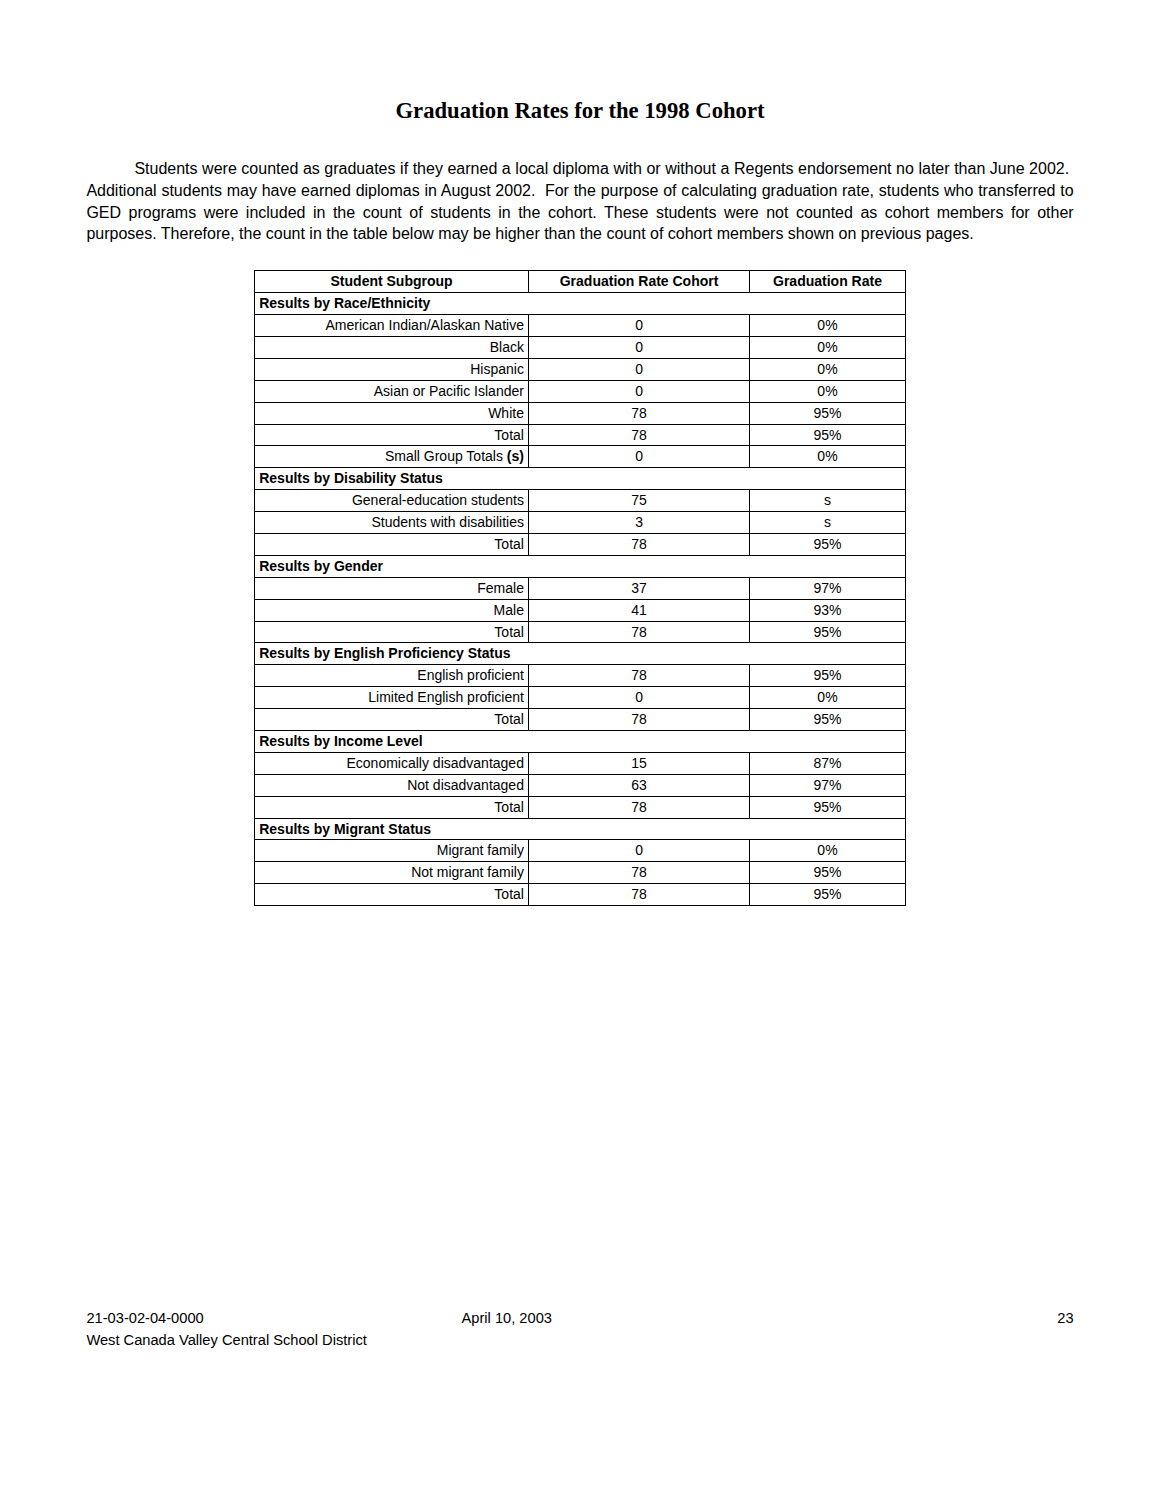Graduation Rates for the 1998 Cohort
Students were counted as graduates if they earned a local diploma with or without a Regents endorsement no later than June 2002. Additional students may have earned diplomas in August 2002. For the purpose of calculating graduation rate, students who transferred to GED programs were included in the count of students in the cohort. These students were not counted as cohort members for other purposes. Therefore, the count in the table below may be higher than the count of cohort members shown on previous pages.
| Student Subgroup | Graduation Rate Cohort | Graduation Rate |
| --- | --- | --- |
| Results by Race/Ethnicity |
| American Indian/Alaskan Native | 0 | 0% |
| Black | 0 | 0% |
| Hispanic | 0 | 0% |
| Asian or Pacific Islander | 0 | 0% |
| White | 78 | 95% |
| Total | 78 | 95% |
| Small Group Totals (s) | 0 | 0% |
| Results by Disability Status |
| General-education students | 75 | s |
| Students with disabilities | 3 | s |
| Total | 78 | 95% |
| Results by Gender |
| Female | 37 | 97% |
| Male | 41 | 93% |
| Total | 78 | 95% |
| Results by English Proficiency Status |
| English proficient | 78 | 95% |
| Limited English proficient | 0 | 0% |
| Total | 78 | 95% |
| Results by Income Level |
| Economically disadvantaged | 15 | 87% |
| Not disadvantaged | 63 | 97% |
| Total | 78 | 95% |
| Results by Migrant Status |
| Migrant family | 0 | 0% |
| Not migrant family | 78 | 95% |
| Total | 78 | 95% |
21-03-02-04-0000West Canada Valley Central School District April 10, 2003 23